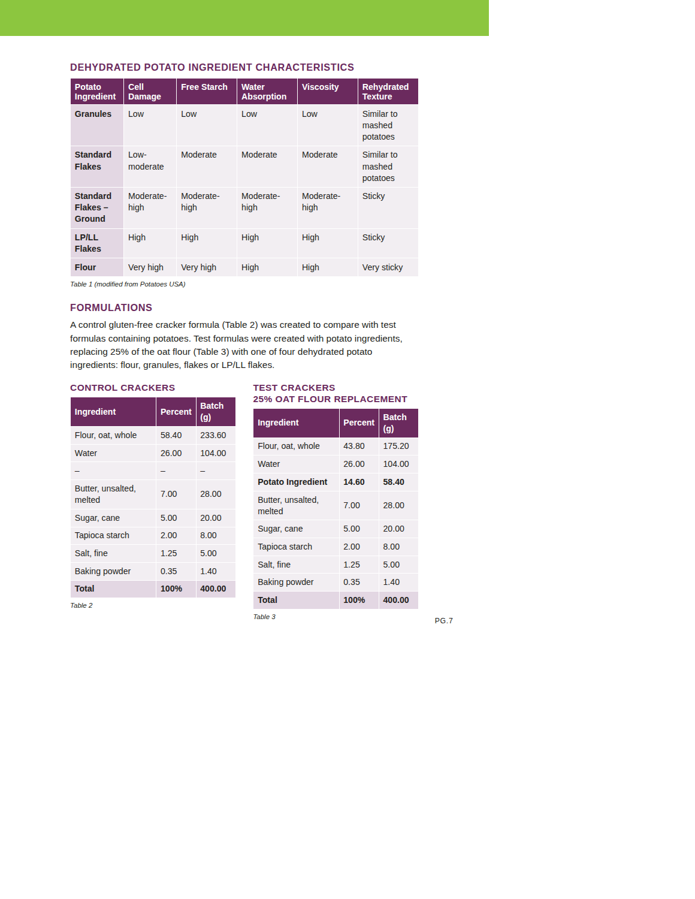Dehydrated Potato Ingredient Characteristics
| Potato Ingredient | Cell Damage | Free Starch | Water Absorption | Viscosity | Rehydrated Texture |
| --- | --- | --- | --- | --- | --- |
| Granules | Low | Low | Low | Low | Similar to mashed potatoes |
| Standard Flakes | Low-moderate | Moderate | Moderate | Moderate | Similar to mashed potatoes |
| Standard Flakes – Ground | Moderate-high | Moderate-high | Moderate-high | Moderate-high | Sticky |
| LP/LL Flakes | High | High | High | High | Sticky |
| Flour | Very high | Very high | High | High | Very sticky |
Table 1 (modified from Potatoes USA)
Formulations
A control gluten-free cracker formula (Table 2) was created to compare with test formulas containing potatoes. Test formulas were created with potato ingredients, replacing 25% of the oat flour (Table 3) with one of four dehydrated potato ingredients: flour, granules, flakes or LP/LL flakes.
Control Crackers
| Ingredient | Percent | Batch (g) |
| --- | --- | --- |
| Flour, oat, whole | 58.40 | 233.60 |
| Water | 26.00 | 104.00 |
| – | – | – |
| Butter, unsalted, melted | 7.00 | 28.00 |
| Sugar, cane | 5.00 | 20.00 |
| Tapioca starch | 2.00 | 8.00 |
| Salt, fine | 1.25 | 5.00 |
| Baking powder | 0.35 | 1.40 |
| Total | 100% | 400.00 |
Table 2
Test Crackers
25% Oat Flour Replacement
| Ingredient | Percent | Batch (g) |
| --- | --- | --- |
| Flour, oat, whole | 43.80 | 175.20 |
| Water | 26.00 | 104.00 |
| Potato Ingredient | 14.60 | 58.40 |
| Butter, unsalted, melted | 7.00 | 28.00 |
| Sugar, cane | 5.00 | 20.00 |
| Tapioca starch | 2.00 | 8.00 |
| Salt, fine | 1.25 | 5.00 |
| Baking powder | 0.35 | 1.40 |
| Total | 100% | 400.00 |
Table 3
PG.7